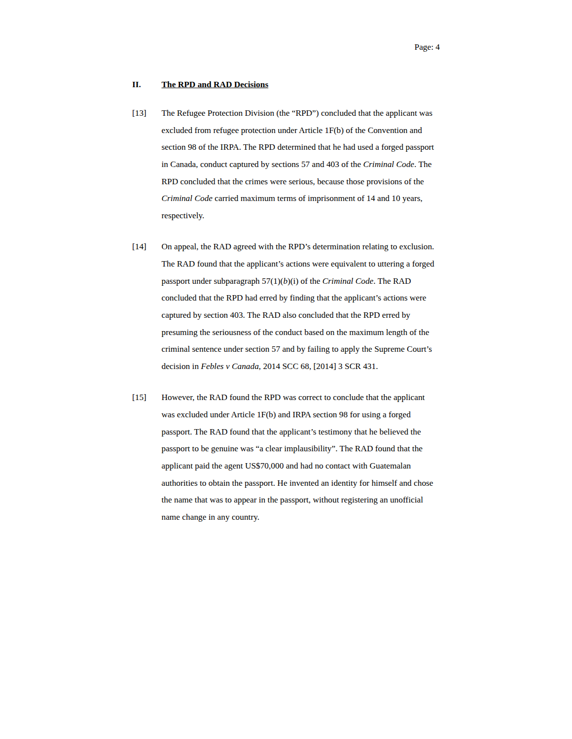Page: 4
II. The RPD and RAD Decisions
[13] The Refugee Protection Division (the “RPD”) concluded that the applicant was excluded from refugee protection under Article 1F(b) of the Convention and section 98 of the IRPA. The RPD determined that he had used a forged passport in Canada, conduct captured by sections 57 and 403 of the Criminal Code. The RPD concluded that the crimes were serious, because those provisions of the Criminal Code carried maximum terms of imprisonment of 14 and 10 years, respectively.
[14] On appeal, the RAD agreed with the RPD’s determination relating to exclusion. The RAD found that the applicant’s actions were equivalent to uttering a forged passport under subparagraph 57(1)(b)(i) of the Criminal Code. The RAD concluded that the RPD had erred by finding that the applicant’s actions were captured by section 403. The RAD also concluded that the RPD erred by presuming the seriousness of the conduct based on the maximum length of the criminal sentence under section 57 and by failing to apply the Supreme Court’s decision in Febles v Canada, 2014 SCC 68, [2014] 3 SCR 431.
[15] However, the RAD found the RPD was correct to conclude that the applicant was excluded under Article 1F(b) and IRPA section 98 for using a forged passport. The RAD found that the applicant’s testimony that he believed the passport to be genuine was “a clear implausibility”. The RAD found that the applicant paid the agent US$70,000 and had no contact with Guatemalan authorities to obtain the passport. He invented an identity for himself and chose the name that was to appear in the passport, without registering an unofficial name change in any country.